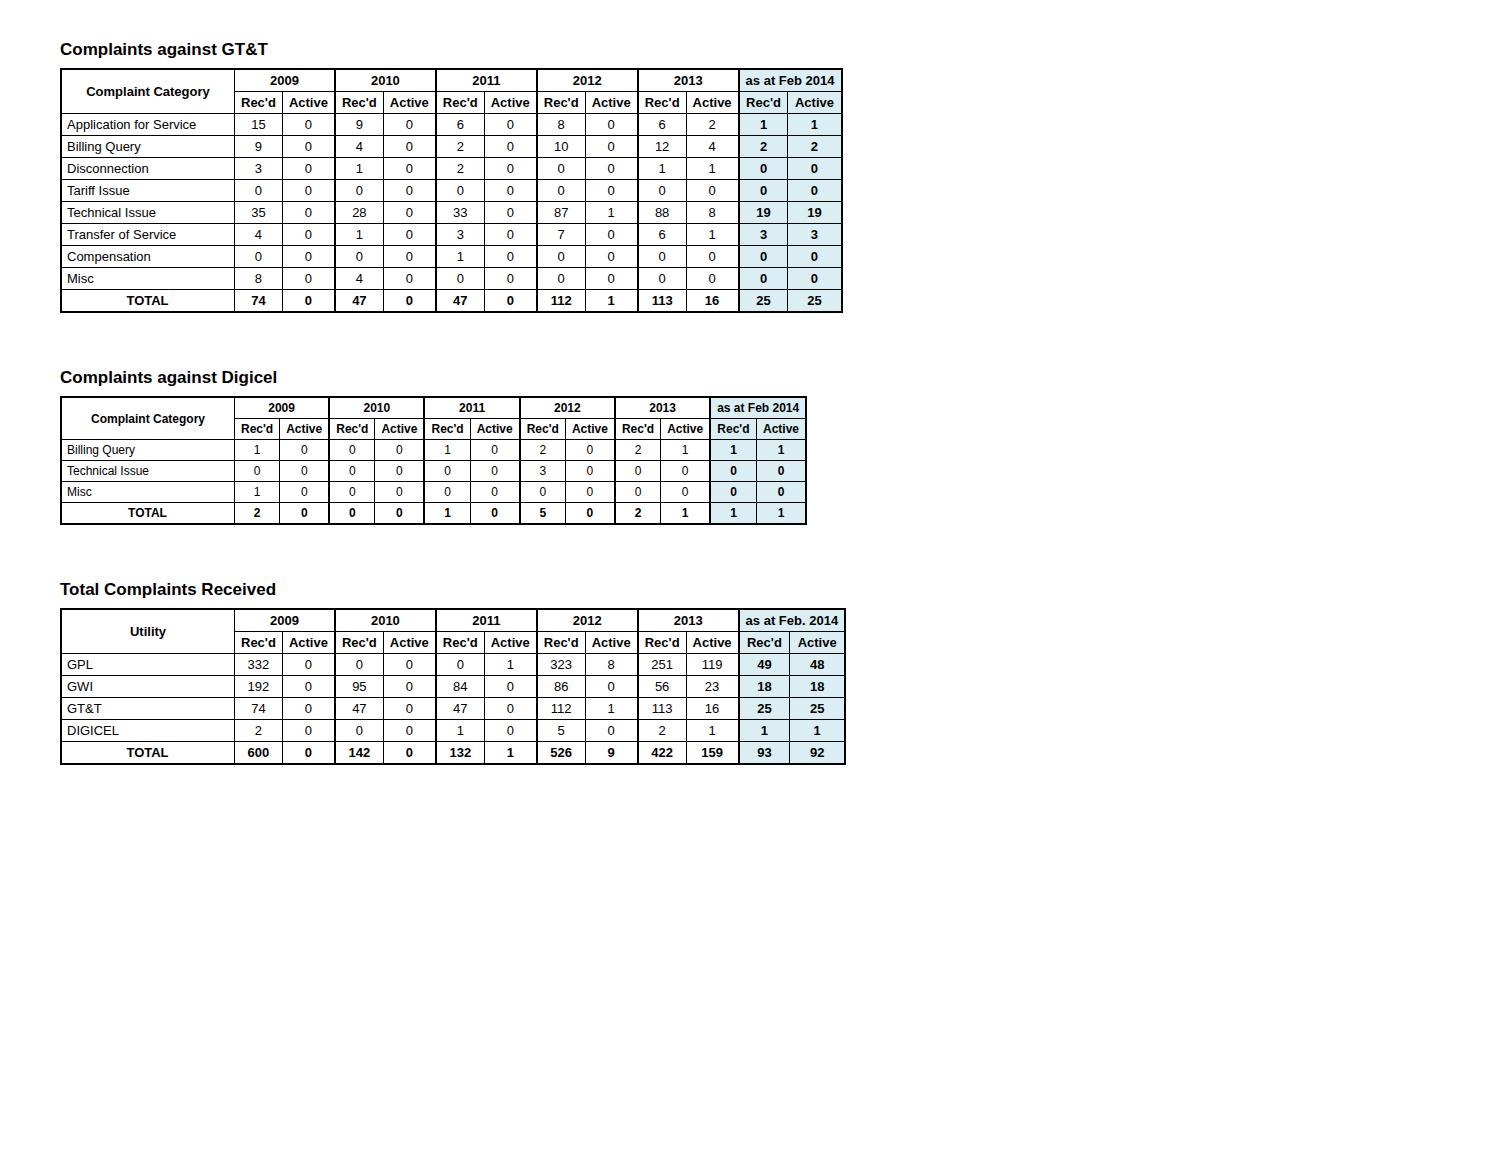Complaints against GT&T
| Complaint Category | 2009 | 2010 | 2011 | 2012 | 2013 | as at Feb 2014 |
| --- | --- | --- | --- | --- | --- | --- |
| Rec'd | Active | Rec'd | Active | Rec'd | Active | Rec'd | Active | Rec'd | Active | Rec'd | Active |
| Application for Service | 15 | 0 | 9 | 0 | 6 | 0 | 8 | 0 | 6 | 2 | 1 | 1 |
| Billing Query | 9 | 0 | 4 | 0 | 2 | 0 | 10 | 0 | 12 | 4 | 2 | 2 |
| Disconnection | 3 | 0 | 1 | 0 | 2 | 0 | 0 | 0 | 1 | 1 | 0 | 0 |
| Tariff Issue | 0 | 0 | 0 | 0 | 0 | 0 | 0 | 0 | 0 | 0 | 0 | 0 |
| Technical Issue | 35 | 0 | 28 | 0 | 33 | 0 | 87 | 1 | 88 | 8 | 19 | 19 |
| Transfer of Service | 4 | 0 | 1 | 0 | 3 | 0 | 7 | 0 | 6 | 1 | 3 | 3 |
| Compensation | 0 | 0 | 0 | 0 | 1 | 0 | 0 | 0 | 0 | 0 | 0 | 0 |
| Misc | 8 | 0 | 4 | 0 | 0 | 0 | 0 | 0 | 0 | 0 | 0 | 0 |
| TOTAL | 74 | 0 | 47 | 0 | 47 | 0 | 112 | 1 | 113 | 16 | 25 | 25 |
Complaints against Digicel
| Complaint Category | 2009 | 2010 | 2011 | 2012 | 2013 | as at Feb 2014 |
| --- | --- | --- | --- | --- | --- | --- |
| Rec'd | Active | Rec'd | Active | Rec'd | Active | Rec'd | Active | Rec'd | Active | Rec'd | Active |
| Billing Query | 1 | 0 | 0 | 0 | 1 | 0 | 2 | 0 | 2 | 1 | 1 | 1 |
| Technical Issue | 0 | 0 | 0 | 0 | 0 | 0 | 3 | 0 | 0 | 0 | 0 | 0 |
| Misc | 1 | 0 | 0 | 0 | 0 | 0 | 0 | 0 | 0 | 0 | 0 | 0 |
| TOTAL | 2 | 0 | 0 | 0 | 1 | 0 | 5 | 0 | 2 | 1 | 1 | 1 |
Total Complaints Received
| Utility | 2009 | 2010 | 2011 | 2012 | 2013 | as at Feb. 2014 |
| --- | --- | --- | --- | --- | --- | --- |
| Rec'd | Active | Rec'd | Active | Rec'd | Active | Rec'd | Active | Rec'd | Active | Rec'd | Active |
| GPL | 332 | 0 | 0 | 0 | 0 | 1 | 323 | 8 | 251 | 119 | 49 | 48 |
| GWI | 192 | 0 | 95 | 0 | 84 | 0 | 86 | 0 | 56 | 23 | 18 | 18 |
| GT&T | 74 | 0 | 47 | 0 | 47 | 0 | 112 | 1 | 113 | 16 | 25 | 25 |
| DIGICEL | 2 | 0 | 0 | 0 | 1 | 0 | 5 | 0 | 2 | 1 | 1 | 1 |
| TOTAL | 600 | 0 | 142 | 0 | 132 | 1 | 526 | 9 | 422 | 159 | 93 | 92 |